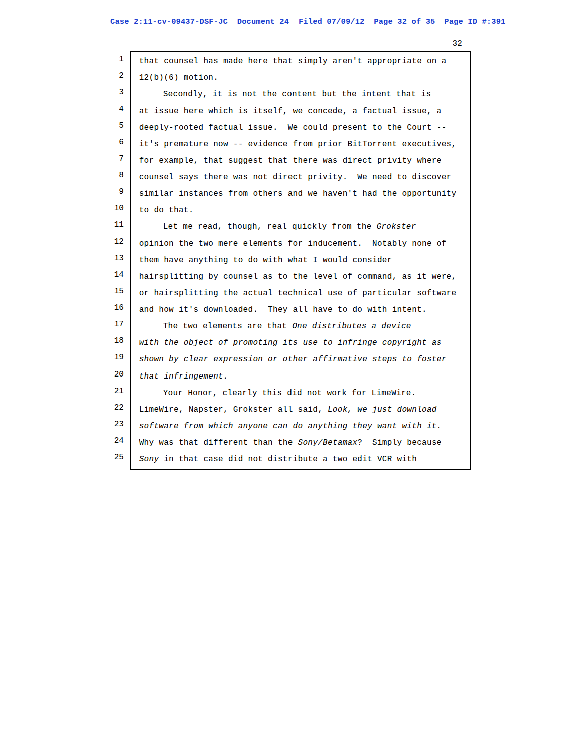Case 2:11-cv-09437-DSF-JC Document 24 Filed 07/09/12 Page 32 of 35 Page ID #:391
32
1
2
3
4
5
6
7
8
9
10
11
12
13
14
15
16
17
18
19
20
21
22
23
24
25
that counsel has made here that simply aren't appropriate on a
12(b)(6) motion.
Secondly, it is not the content but the intent that is
at issue here which is itself, we concede, a factual issue, a
deeply-rooted factual issue. We could present to the Court --
it's premature now -- evidence from prior BitTorrent executives,
for example, that suggest that there was direct privity where
counsel says there was not direct privity. We need to discover
similar instances from others and we haven't had the opportunity
to do that.
Let me read, though, real quickly from the Grokster
opinion the two mere elements for inducement. Notably none of
them have anything to do with what I would consider
hairsplitting by counsel as to the level of command, as it were,
or hairsplitting the actual technical use of particular software
and how it's downloaded. They all have to do with intent.
The two elements are that One distributes a device
with the object of promoting its use to infringe copyright as
shown by clear expression or other affirmative steps to foster
that infringement.
Your Honor, clearly this did not work for LimeWire.
LimeWire, Napster, Grokster all said, Look, we just download
software from which anyone can do anything they want with it.
Why was that different than the Sony/Betamax? Simply because
Sony in that case did not distribute a two edit VCR with